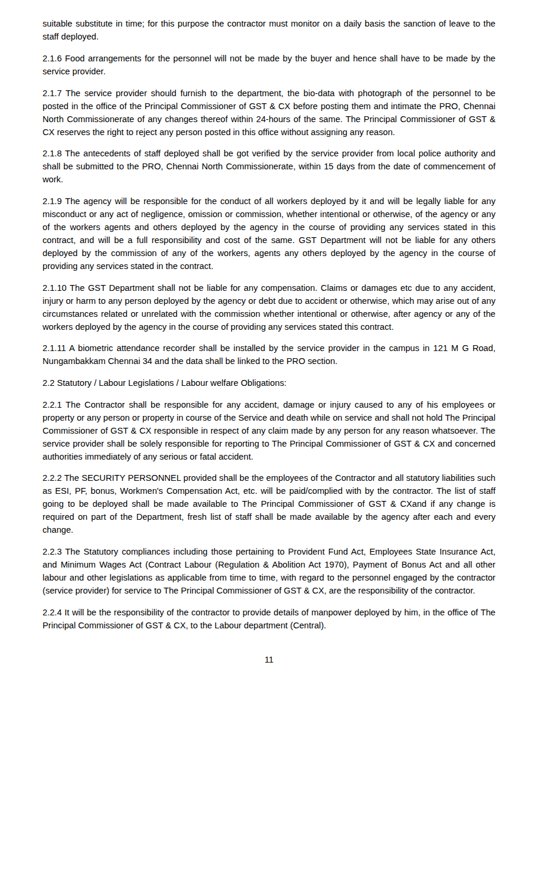suitable substitute in time; for this purpose the contractor must monitor on a daily basis the sanction of leave to the staff deployed.
2.1.6 Food arrangements for the personnel will not be made by the buyer and hence shall have to be made by the service provider.
2.1.7 The service provider should furnish to the department, the bio-data with photograph of the personnel to be posted in the office of the Principal Commissioner of GST & CX before posting them and intimate the PRO, Chennai North Commissionerate of any changes thereof within 24-hours of the same. The Principal Commissioner of GST & CX reserves the right to reject any person posted in this office without assigning any reason.
2.1.8 The antecedents of staff deployed shall be got verified by the service provider from local police authority and shall be submitted to the PRO, Chennai North Commissionerate, within 15 days from the date of commencement of work.
2.1.9 The agency will be responsible for the conduct of all workers deployed by it and will be legally liable for any misconduct or any act of negligence, omission or commission, whether intentional or otherwise, of the agency or any of the workers agents and others deployed by the agency in the course of providing any services stated in this contract, and will be a full responsibility and cost of the same. GST Department will not be liable for any others deployed by the commission of any of the workers, agents any others deployed by the agency in the course of providing any services stated in the contract.
2.1.10 The GST Department shall not be liable for any compensation. Claims or damages etc due to any accident, injury or harm to any person deployed by the agency or debt due to accident or otherwise, which may arise out of any circumstances related or unrelated with the commission whether intentional or otherwise, after agency or any of the workers deployed by the agency in the course of providing any services stated this contract.
2.1.11 A biometric attendance recorder shall be installed by the service provider in the campus in 121 M G Road, Nungambakkam Chennai 34 and the data shall be linked to the PRO section.
2.2 Statutory / Labour Legislations / Labour welfare Obligations:
2.2.1 The Contractor shall be responsible for any accident, damage or injury caused to any of his employees or property or any person or property in course of the Service and death while on service and shall not hold The Principal Commissioner of GST & CX responsible in respect of any claim made by any person for any reason whatsoever. The service provider shall be solely responsible for reporting to The Principal Commissioner of GST & CX and concerned authorities immediately of any serious or fatal accident.
2.2.2 The SECURITY PERSONNEL provided shall be the employees of the Contractor and all statutory liabilities such as ESI, PF, bonus, Workmen's Compensation Act, etc. will be paid/complied with by the contractor. The list of staff going to be deployed shall be made available to The Principal Commissioner of GST & CXand if any change is required on part of the Department, fresh list of staff shall be made available by the agency after each and every change.
2.2.3 The Statutory compliances including those pertaining to Provident Fund Act, Employees State Insurance Act, and Minimum Wages Act (Contract Labour (Regulation & Abolition Act 1970), Payment of Bonus Act and all other labour and other legislations as applicable from time to time, with regard to the personnel engaged by the contractor (service provider) for service to The Principal Commissioner of GST & CX, are the responsibility of the contractor.
2.2.4 It will be the responsibility of the contractor to provide details of manpower deployed by him, in the office of The Principal Commissioner of GST & CX, to the Labour department (Central).
11